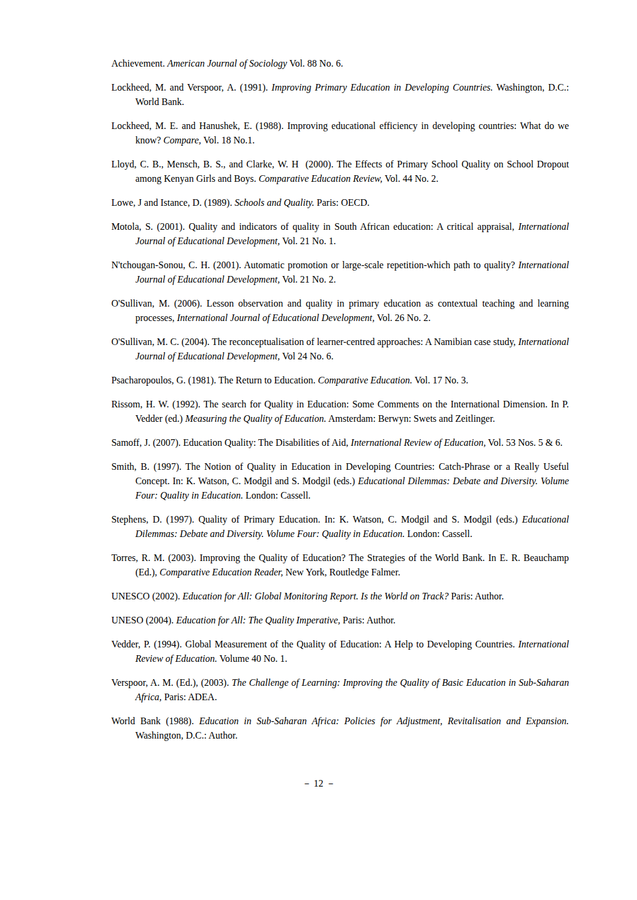Achievement. American Journal of Sociology Vol. 88 No. 6.
Lockheed, M. and Verspoor, A. (1991). Improving Primary Education in Developing Countries. Washington, D.C.: World Bank.
Lockheed, M. E. and Hanushek, E. (1988). Improving educational efficiency in developing countries: What do we know? Compare, Vol. 18 No.1.
Lloyd, C. B., Mensch, B. S., and Clarke, W. H (2000). The Effects of Primary School Quality on School Dropout among Kenyan Girls and Boys. Comparative Education Review, Vol. 44 No. 2.
Lowe, J and Istance, D. (1989). Schools and Quality. Paris: OECD.
Motola, S. (2001). Quality and indicators of quality in South African education: A critical appraisal, International Journal of Educational Development, Vol. 21 No. 1.
N'tchougan-Sonou, C. H. (2001). Automatic promotion or large-scale repetition-which path to quality? International Journal of Educational Development, Vol. 21 No. 2.
O'Sullivan, M. (2006). Lesson observation and quality in primary education as contextual teaching and learning processes, International Journal of Educational Development, Vol. 26 No. 2.
O'Sullivan, M. C. (2004). The reconceptualisation of learner-centred approaches: A Namibian case study, International Journal of Educational Development, Vol 24 No. 6.
Psacharopoulos, G. (1981). The Return to Education. Comparative Education. Vol. 17 No. 3.
Rissom, H. W. (1992). The search for Quality in Education: Some Comments on the International Dimension. In P. Vedder (ed.) Measuring the Quality of Education. Amsterdam: Berwyn: Swets and Zeitlinger.
Samoff, J. (2007). Education Quality: The Disabilities of Aid, International Review of Education, Vol. 53 Nos. 5 & 6.
Smith, B. (1997). The Notion of Quality in Education in Developing Countries: Catch-Phrase or a Really Useful Concept. In: K. Watson, C. Modgil and S. Modgil (eds.) Educational Dilemmas: Debate and Diversity. Volume Four: Quality in Education. London: Cassell.
Stephens, D. (1997). Quality of Primary Education. In: K. Watson, C. Modgil and S. Modgil (eds.) Educational Dilemmas: Debate and Diversity. Volume Four: Quality in Education. London: Cassell.
Torres, R. M. (2003). Improving the Quality of Education? The Strategies of the World Bank. In E. R. Beauchamp (Ed.), Comparative Education Reader, New York, Routledge Falmer.
UNESCO (2002). Education for All: Global Monitoring Report. Is the World on Track? Paris: Author.
UNESO (2004). Education for All: The Quality Imperative, Paris: Author.
Vedder, P. (1994). Global Measurement of the Quality of Education: A Help to Developing Countries. International Review of Education. Volume 40 No. 1.
Verspoor, A. M. (Ed.), (2003). The Challenge of Learning: Improving the Quality of Basic Education in Sub-Saharan Africa, Paris: ADEA.
World Bank (1988). Education in Sub-Saharan Africa: Policies for Adjustment, Revitalisation and Expansion. Washington, D.C.: Author.
－ 12 －